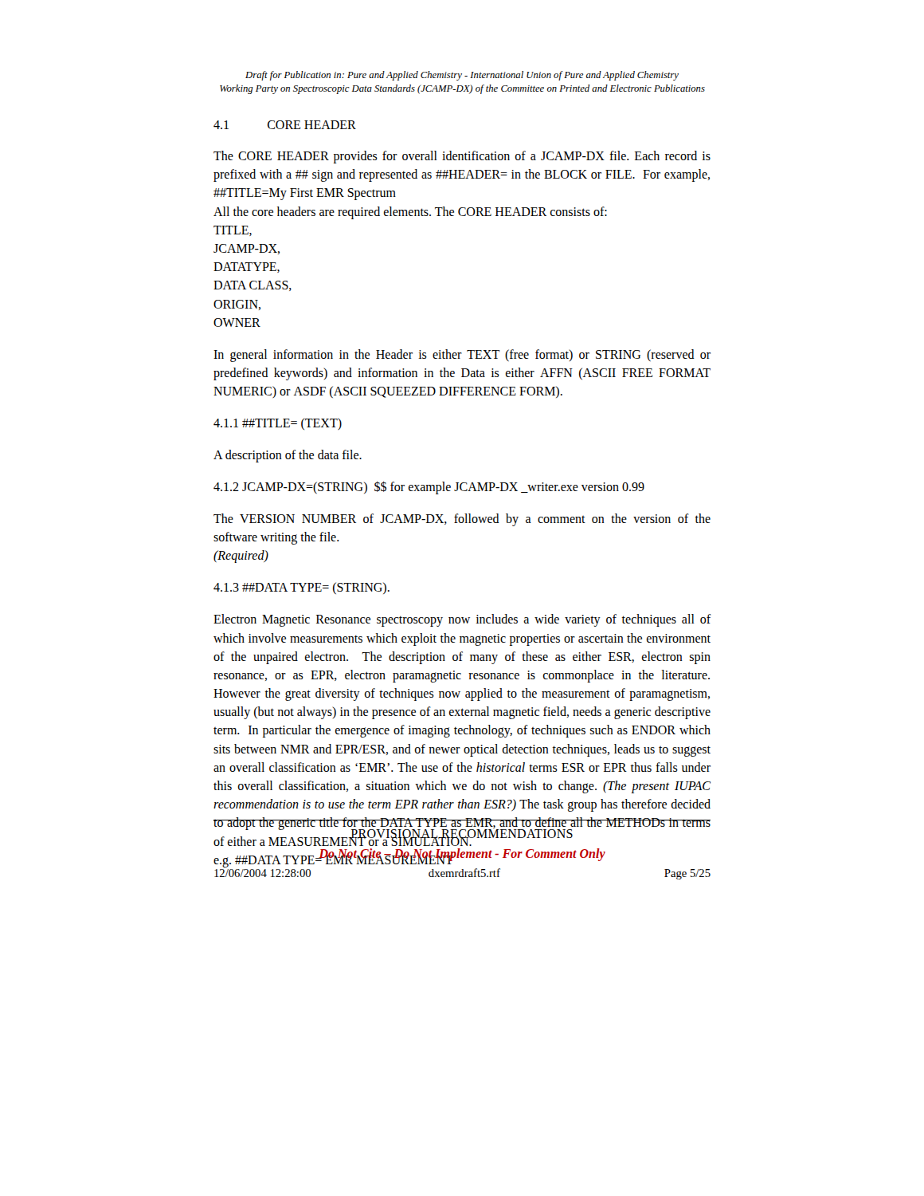Draft for Publication in: Pure and Applied Chemistry - International Union of Pure and Applied Chemistry
Working Party on Spectroscopic Data Standards (JCAMP-DX) of the Committee on Printed and Electronic Publications
4.1 CORE HEADER
The CORE HEADER provides for overall identification of a JCAMP-DX file. Each record is prefixed with a ## sign and represented as ##HEADER= in the BLOCK or FILE. For example, ##TITLE=My First EMR Spectrum
All the core headers are required elements. The CORE HEADER consists of:
TITLE,
JCAMP-DX,
DATATYPE,
DATA CLASS,
ORIGIN,
OWNER
In general information in the Header is either TEXT (free format) or STRING (reserved or predefined keywords) and information in the Data is either AFFN (ASCII FREE FORMAT NUMERIC) or ASDF (ASCII SQUEEZED DIFFERENCE FORM).
4.1.1 ##TITLE= (TEXT)
A description of the data file.
4.1.2 JCAMP-DX=(STRING) $$ for example JCAMP-DX _writer.exe version 0.99
The VERSION NUMBER of JCAMP-DX, followed by a comment on the version of the software writing the file.
(Required)
4.1.3 ##DATA TYPE= (STRING).
Electron Magnetic Resonance spectroscopy now includes a wide variety of techniques all of which involve measurements which exploit the magnetic properties or ascertain the environment of the unpaired electron. The description of many of these as either ESR, electron spin resonance, or as EPR, electron paramagnetic resonance is commonplace in the literature. However the great diversity of techniques now applied to the measurement of paramagnetism, usually (but not always) in the presence of an external magnetic field, needs a generic descriptive term. In particular the emergence of imaging technology, of techniques such as ENDOR which sits between NMR and EPR/ESR, and of newer optical detection techniques, leads us to suggest an overall classification as ‘EMR’. The use of the historical terms ESR or EPR thus falls under this overall classification, a situation which we do not wish to change. (The present IUPAC recommendation is to use the term EPR rather than ESR?) The task group has therefore decided to adopt the generic title for the DATA TYPE as EMR, and to define all the METHODs in terms of either a MEASUREMENT or a SIMULATION.
e.g. ##DATA TYPE= EMR MEASUREMENT
PROVISIONAL RECOMMENDATIONS
Do Not Cite – Do Not Implement - For Comment Only
12/06/2004 12:28:00 dxemrdraft5.rtf Page 5/25